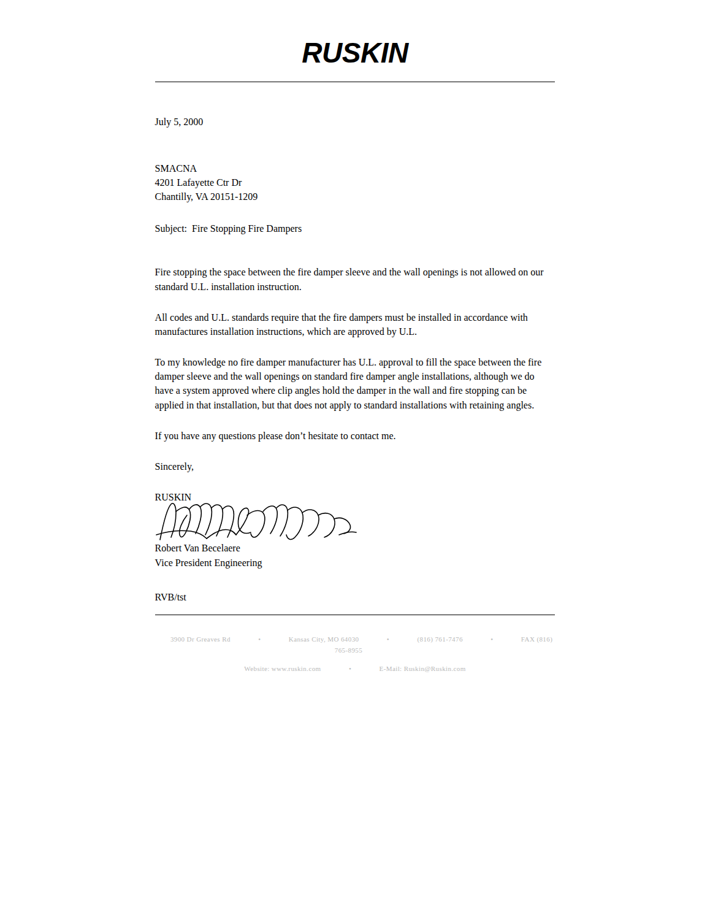RUSKIN
July 5, 2000
SMACNA
4201 Lafayette Ctr Dr
Chantilly, VA 20151-1209
Subject: Fire Stopping Fire Dampers
Fire stopping the space between the fire damper sleeve and the wall openings is not allowed on our standard U.L. installation instruction.
All codes and U.L. standards require that the fire dampers must be installed in accordance with manufactures installation instructions, which are approved by U.L.
To my knowledge no fire damper manufacturer has U.L. approval to fill the space between the fire damper sleeve and the wall openings on standard fire damper angle installations, although we do have a system approved where clip angles hold the damper in the wall and fire stopping can be applied in that installation, but that does not apply to standard installations with retaining angles.
If you have any questions please don’t hesitate to contact me.
Sincerely,
RUSKIN
Robert Van Becelaere
Vice President Engineering
RVB/tst
3900 Dr Greaves Rd • Kansas City, MO 64030 • (816) 761-7476 • FAX (816) 765-8955
Website: www.ruskin.com • E-Mail: Ruskin@Ruskin.com